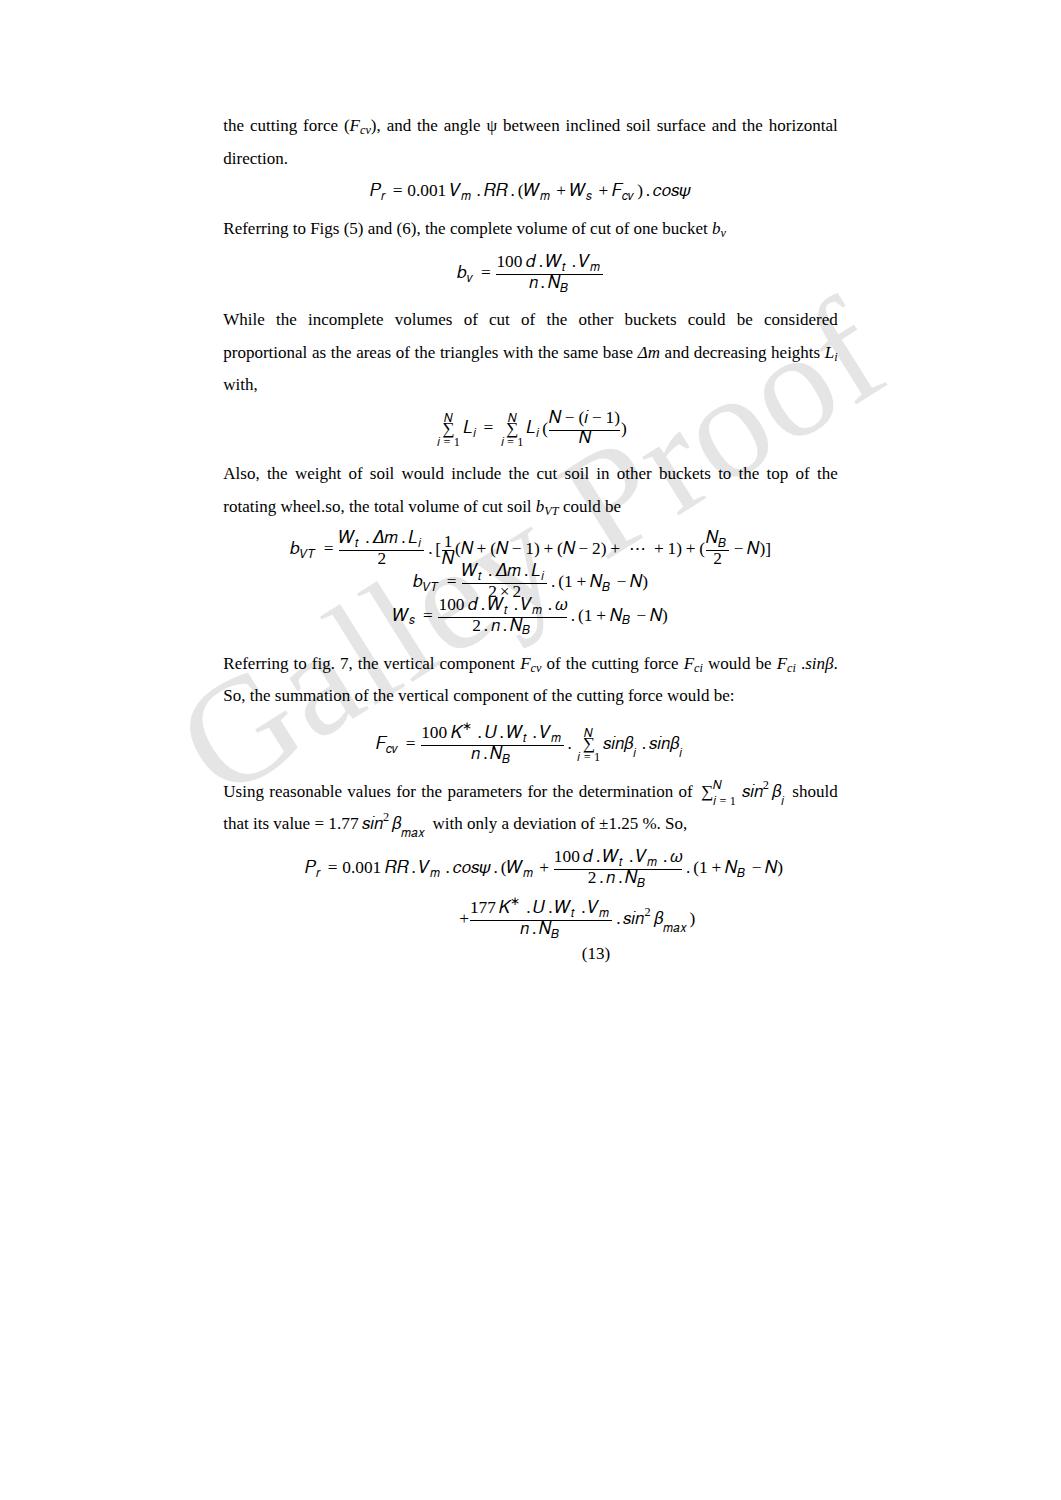Galley Proof
the cutting force (Fcv), and the angle ψ between inclined soil surface and the horizontal direction.
Pr = 0.001 Vm . RR . ( Wm + Ws + Fcv ) . cosψ
Referring to Figs (5) and (6), the complete volume of cut of one bucket bv
bv = 100 d . Wt . Vm n . NB
While the incomplete volumes of cut of the other buckets could be considered proportional as the areas of the triangles with the same base Δm and decreasing heights Li with,
∑ i=1 N Li = ∑ i=1 N Li ( N − (i−1) N )
Also, the weight of soil would include the cut soil in other buckets to the top of the rotating wheel.so, the total volume of cut soil bVT could be
bVT = Wt . Δm . Li 2 . [ 1N ( N + (N−1) + (N−2) + ⋯ + 1 ) + ( NB 2 − N ) ]
bVT = Wt . Δm . Li 2×2 . ( 1 + NB − N )
Ws = 100 d . Wt . Vm . ω 2 . n . NB . ( 1 + NB − N )
Referring to fig. 7, the vertical component Fcv of the cutting force Fci would be Fci .sinβ. So, the summation of the vertical component of the cutting force would be:
Fcv = 100 K∗ . U . Wt . Vm n . NB . ∑ i=1 N sinβi . sinβi
Using reasonable values for the parameters for the determination of ∑ i=1 N sin2 βi should that its value = 1.77 sin2 βmax with only a deviation of ±1.25 %. So,
Pr = 0.001 RR . Vm . cosψ . ( Wm + 100 d . Wt . Vm . ω 2 . n . NB . ( 1 + NB − N )
+ 177 K∗ . U . Wt . Vm n . NB . sin2 βmax ) (13)